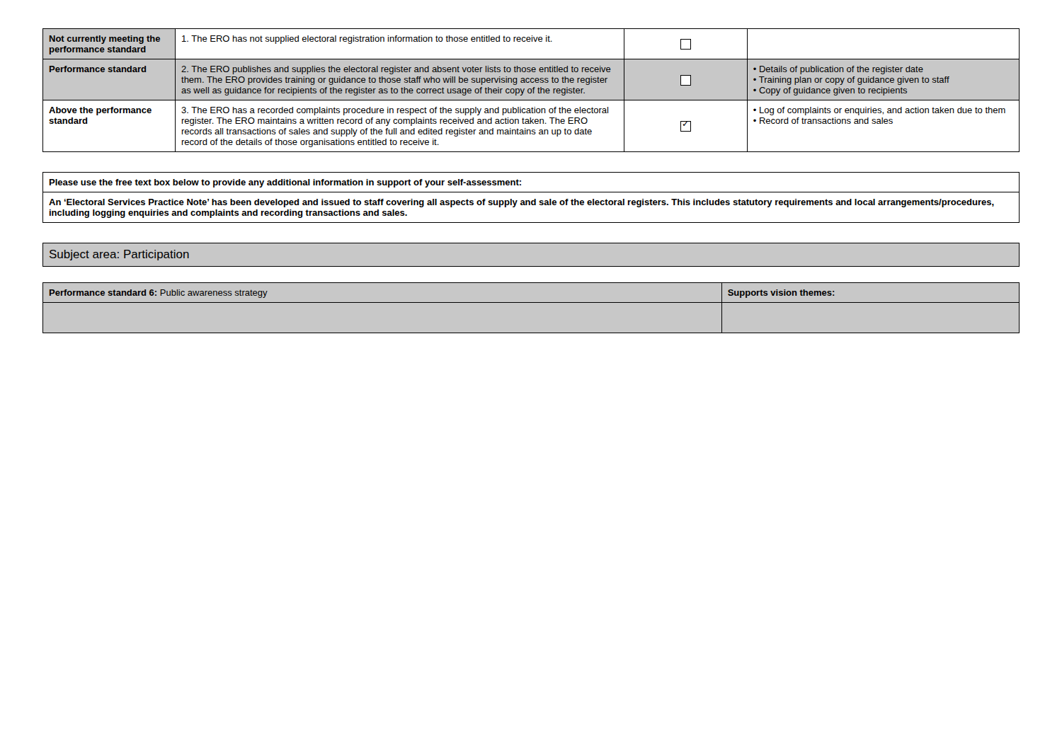| Not currently meeting the performance standard | 1. The ERO has not supplied electoral registration information to those entitled to receive it. | | |
| Performance standard | 2. The ERO publishes and supplies the electoral register and absent voter lists to those entitled to receive them. The ERO provides training or guidance to those staff who will be supervising access to the register as well as guidance for recipients of the register as to the correct usage of their copy of the register. | | • Details of publication of the register date • Training plan or copy of guidance given to staff • Copy of guidance given to recipients |
| Above the performance standard | 3. The ERO has a recorded complaints procedure in respect of the supply and publication of the electoral register. The ERO maintains a written record of any complaints received and action taken. The ERO records all transactions of sales and supply of the full and edited register and maintains an up to date record of the details of those organisations entitled to receive it. | | • Log of complaints or enquiries, and action taken due to them • Record of transactions and sales |
| Please use the free text box below to provide any additional information in support of your self-assessment: |
| An ‘Electoral Services Practice Note’ has been developed and issued to staff covering all aspects of supply and sale of the electoral registers. This includes statutory requirements and local arrangements/procedures, including logging enquiries and complaints and recording transactions and sales. |
Subject area: Participation
| Performance standard 6: Public awareness strategy | Supports vision themes: |